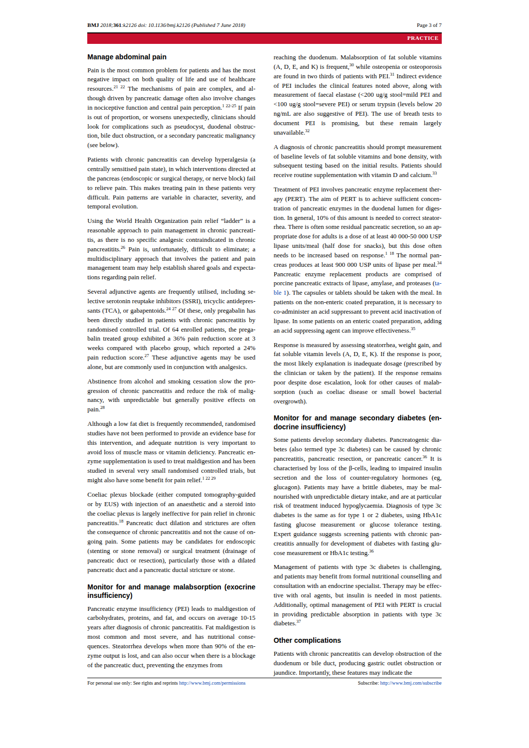BMJ 2018;361:k2126 doi: 10.1136/bmj.k2126 (Published 7 June 2018)
Page 3 of 7
PRACTICE
Manage abdominal pain
Pain is the most common problem for patients and has the most negative impact on both quality of life and use of healthcare resources.21 22 The mechanisms of pain are complex, and although driven by pancreatic damage often also involve changes in nociceptive function and central pain perception.1 22-25 If pain is out of proportion, or worsens unexpectedly, clinicians should look for complications such as pseudocyst, duodenal obstruction, bile duct obstruction, or a secondary pancreatic malignancy (see below).
Patients with chronic pancreatitis can develop hyperalgesia (a centrally sensitised pain state), in which interventions directed at the pancreas (endoscopic or surgical therapy, or nerve block) fail to relieve pain. This makes treating pain in these patients very difficult. Pain patterns are variable in character, severity, and temporal evolution.
Using the World Health Organization pain relief “ladder” is a reasonable approach to pain management in chronic pancreatitis, as there is no specific analgesic contraindicated in chronic pancreatitits.26 Pain is, unfortunately, difficult to eliminate; a multidisciplinary approach that involves the patient and pain management team may help establish shared goals and expectations regarding pain relief.
Several adjunctive agents are frequently utilised, including selective serotonin reuptake inhibitors (SSRI), tricyclic antidepressants (TCA), or gabapentoids.24 27 Of these, only pregabalin has been directly studied in patients with chronic pancreatitis by randomised controlled trial. Of 64 enrolled patients, the pregabalin treated group exhibited a 36% pain reduction score at 3 weeks compared with placebo group, which reported a 24% pain reduction score.27 These adjunctive agents may be used alone, but are commonly used in conjunction with analgesics.
Abstinence from alcohol and smoking cessation slow the progression of chronic pancreatitis and reduce the risk of malignancy, with unpredictable but generally positive effects on pain.28
Although a low fat diet is frequently recommended, randomised studies have not been performed to provide an evidence base for this intervention, and adequate nutrition is very important to avoid loss of muscle mass or vitamin deficiency. Pancreatic enzyme supplementation is used to treat maldigestion and has been studied in several very small randomised controlled trials, but might also have some benefit for pain relief.1 22 29
Coeliac plexus blockade (either computed tomography-guided or by EUS) with injection of an anaesthetic and a steroid into the coeliac plexus is largely ineffective for pain relief in chronic pancreatitis.18 Pancreatic duct dilation and strictures are often the consequence of chronic pancreatitis and not the cause of ongoing pain. Some patients may be candidates for endoscopic (stenting or stone removal) or surgical treatment (drainage of pancreatic duct or resection), particularly those with a dilated pancreatic duct and a pancreatic ductal stricture or stone.
Monitor for and manage malabsorption (exocrine insufficiency)
Pancreatic enzyme insufficiency (PEI) leads to maldigestion of carbohydrates, proteins, and fat, and occurs on average 10-15 years after diagnosis of chronic pancreatitis. Fat maldigestion is most common and most severe, and has nutritional consequences. Steatorrhea develops when more than 90% of the enzyme output is lost, and can also occur when there is a blockage of the pancreatic duct, preventing the enzymes from
reaching the duodenum. Malabsorption of fat soluble vitamins (A, D, E, and K) is frequent,30 while osteopenia or osteoporosis are found in two thirds of patients with PEI.31 Indirect evidence of PEI includes the clinical features noted above, along with measurement of faecal elastase (<200 ug/g stool=mild PEI and <100 ug/g stool=severe PEI) or serum trypsin (levels below 20 ng/mL are also suggestive of PEI). The use of breath tests to document PEI is promising, but these remain largely unavailable.32
A diagnosis of chronic pancreatitis should prompt measurement of baseline levels of fat soluble vitamins and bone density, with subsequent testing based on the initial results. Patients should receive routine supplementation with vitamin D and calcium.33
Treatment of PEI involves pancreatic enzyme replacement therapy (PERT). The aim of PERT is to achieve sufficient concentration of pancreatic enzymes in the duodenal lumen for digestion. In general, 10% of this amount is needed to correct steatorrhea. There is often some residual pancreatic secretion, so an appropriate dose for adults is a dose of at least 40 000-50 000 USP lipase units/meal (half dose for snacks), but this dose often needs to be increased based on response.1 18 The normal pancreas produces at least 900 000 USP units of lipase per meal.34 Pancreatic enzyme replacement products are comprised of porcine pancreatic extracts of lipase, amylase, and proteases (table 1). The capsules or tablets should be taken with the meal. In patients on the non-enteric coated preparation, it is necessary to co-administer an acid suppressant to prevent acid inactivation of lipase. In some patients on an enteric coated preparation, adding an acid suppressing agent can improve effectiveness.35
Response is measured by assessing steatorrhea, weight gain, and fat soluble vitamin levels (A, D, E, K). If the response is poor, the most likely explanation is inadequate dosage (prescribed by the clinician or taken by the patient). If the response remains poor despite dose escalation, look for other causes of malabsorption (such as coeliac disease or small bowel bacterial overgrowth).
Monitor for and manage secondary diabetes (endocrine insufficiency)
Some patients develop secondary diabetes. Pancreatogenic diabetes (also termed type 3c diabetes) can be caused by chronic pancreatitis, pancreatic resection, or pancreatic cancer.36 It is characterised by loss of the β-cells, leading to impaired insulin secretion and the loss of counter-regulatory hormones (eg, glucagon). Patients may have a brittle diabetes, may be malnourished with unpredictable dietary intake, and are at particular risk of treatment induced hypoglycaemia. Diagnosis of type 3c diabetes is the same as for type 1 or 2 diabetes, using HbA1c fasting glucose measurement or glucose tolerance testing. Expert guidance suggests screening patients with chronic pancreatitis annually for development of diabetes with fasting glucose measurement or HbA1c testing.36
Management of patients with type 3c diabetes is challenging, and patients may benefit from formal nutritional counselling and consultation with an endocrine specialist. Therapy may be effective with oral agents, but insulin is needed in most patients. Additionally, optimal management of PEI with PERT is crucial in providing predictable absorption in patients with type 3c diabetes.37
Other complications
Patients with chronic pancreatitis can develop obstruction of the duodenum or bile duct, producing gastric outlet obstruction or jaundice. Importantly, these features may indicate the
For personal use only: See rights and reprints http://www.bmj.com/permissions
Subscribe: http://www.bmj.com/subscribe